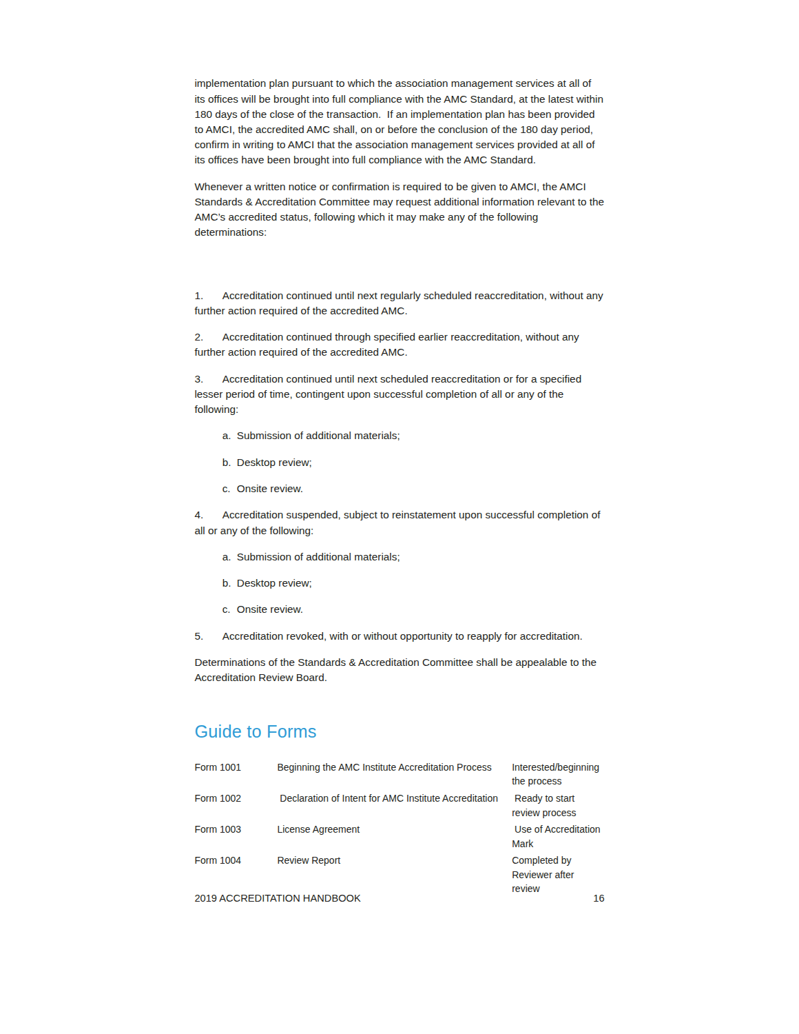implementation plan pursuant to which the association management services at all of its offices will be brought into full compliance with the AMC Standard, at the latest within 180 days of the close of the transaction. If an implementation plan has been provided to AMCI, the accredited AMC shall, on or before the conclusion of the 180 day period, confirm in writing to AMCI that the association management services provided at all of its offices have been brought into full compliance with the AMC Standard.
Whenever a written notice or confirmation is required to be given to AMCI, the AMCI Standards & Accreditation Committee may request additional information relevant to the AMC’s accredited status, following which it may make any of the following determinations:
1. Accreditation continued until next regularly scheduled reaccreditation, without any further action required of the accredited AMC.
2. Accreditation continued through specified earlier reaccreditation, without any further action required of the accredited AMC.
3. Accreditation continued until next scheduled reaccreditation or for a specified lesser period of time, contingent upon successful completion of all or any of the following:
a. Submission of additional materials;
b. Desktop review;
c. Onsite review.
4. Accreditation suspended, subject to reinstatement upon successful completion of all or any of the following:
a. Submission of additional materials;
b. Desktop review;
c. Onsite review.
5. Accreditation revoked, with or without opportunity to reapply for accreditation.
Determinations of the Standards & Accreditation Committee shall be appealable to the Accreditation Review Board.
Guide to Forms
| Form 1001 | Beginning the AMC Institute Accreditation Process | Interested/beginning the process |
| Form 1002 | Declaration of Intent for AMC Institute Accreditation | Ready to start review process |
| Form 1003 | License Agreement | Use of Accreditation Mark |
| Form 1004 | Review Report | Completed by Reviewer after review |
2019 ACCREDITATION HANDBOOK 16